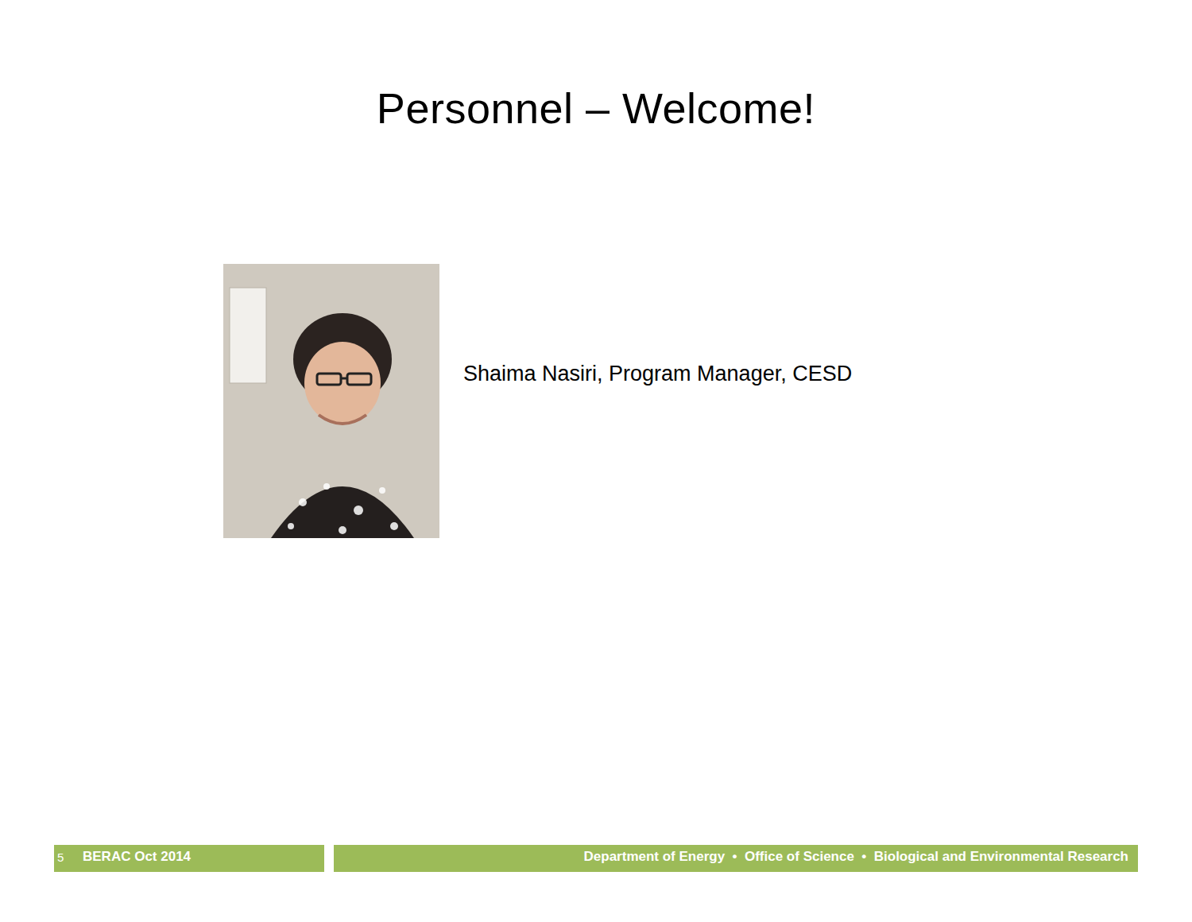Personnel – Welcome!
Shaima Nasiri, Program Manager, CESD
5
BERAC Oct 2014
Department of Energy • Office of Science • Biological and Environmental Research